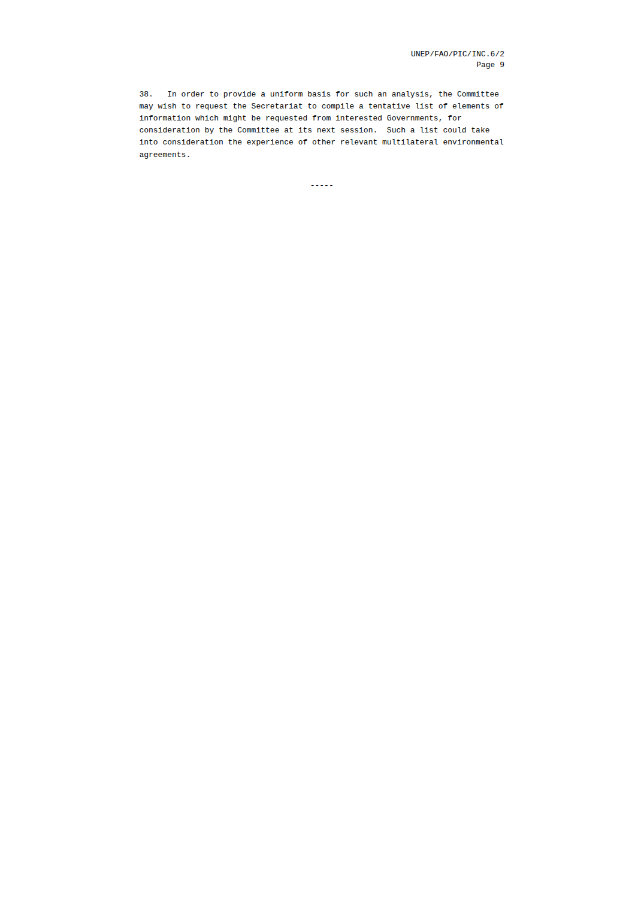UNEP/FAO/PIC/INC.6/2
Page 9
38. In order to provide a uniform basis for such an analysis, the Committee may wish to request the Secretariat to compile a tentative list of elements of information which might be requested from interested Governments, for consideration by the Committee at its next session. Such a list could take into consideration the experience of other relevant multilateral environmental agreements.
-----